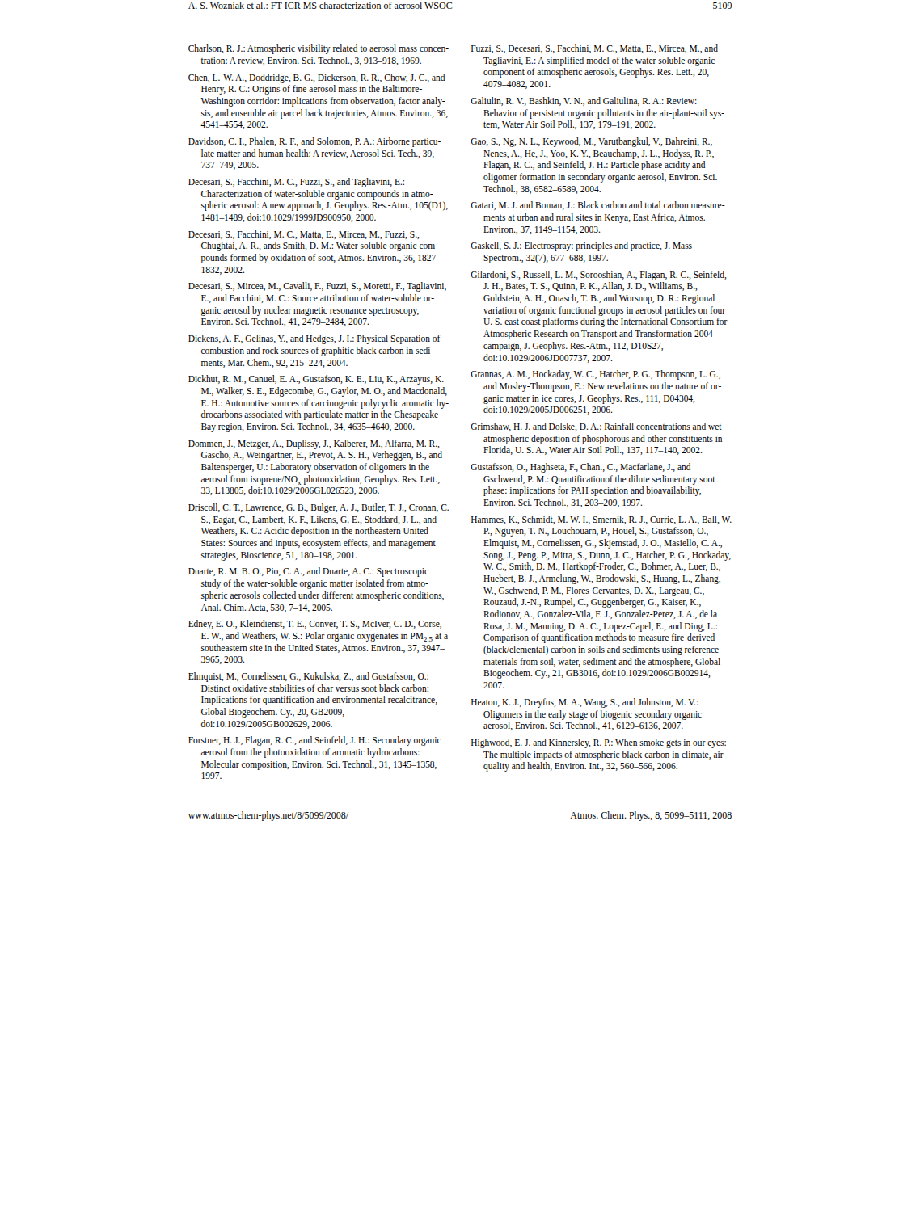A. S. Wozniak et al.: FT-ICR MS characterization of aerosol WSOC
5109
Charlson, R. J.: Atmospheric visibility related to aerosol mass concentration: A review, Environ. Sci. Technol., 3, 913–918, 1969.
Chen, L.-W. A., Doddridge, B. G., Dickerson, R. R., Chow, J. C., and Henry, R. C.: Origins of fine aerosol mass in the Baltimore-Washington corridor: implications from observation, factor analysis, and ensemble air parcel back trajectories, Atmos. Environ., 36, 4541–4554, 2002.
Davidson, C. I., Phalen, R. F., and Solomon, P. A.: Airborne particulate matter and human health: A review, Aerosol Sci. Tech., 39, 737–749, 2005.
Decesari, S., Facchini, M. C., Fuzzi, S., and Tagliavini, E.: Characterization of water-soluble organic compounds in atmospheric aerosol: A new approach, J. Geophys. Res.-Atm., 105(D1), 1481–1489, doi:10.1029/1999JD900950, 2000.
Decesari, S., Facchini, M. C., Matta, E., Mircea, M., Fuzzi, S., Chughtai, A. R., ands Smith, D. M.: Water soluble organic compounds formed by oxidation of soot, Atmos. Environ., 36, 1827–1832, 2002.
Decesari, S., Mircea, M., Cavalli, F., Fuzzi, S., Moretti, F., Tagliavini, E., and Facchini, M. C.: Source attribution of water-soluble organic aerosol by nuclear magnetic resonance spectroscopy, Environ. Sci. Technol., 41, 2479–2484, 2007.
Dickens, A. F., Gelinas, Y., and Hedges, J. I.: Physical Separation of combustion and rock sources of graphitic black carbon in sediments, Mar. Chem., 92, 215–224, 2004.
Dickhut, R. M., Canuel, E. A., Gustafson, K. E., Liu, K., Arzayus, K. M., Walker, S. E., Edgecombe, G., Gaylor, M. O., and Macdonald, E. H.: Automotive sources of carcinogenic polycyclic aromatic hydrocarbons associated with particulate matter in the Chesapeake Bay region, Environ. Sci. Technol., 34, 4635–4640, 2000.
Dommen, J., Metzger, A., Duplissy, J., Kalberer, M., Alfarra, M. R., Gascho, A., Weingartner, E., Prevot, A. S. H., Verheggen, B., and Baltensperger, U.: Laboratory observation of oligomers in the aerosol from isoprene/NOx photooxidation, Geophys. Res. Lett., 33, L13805, doi:10.1029/2006GL026523, 2006.
Driscoll, C. T., Lawrence, G. B., Bulger, A. J., Butler, T. J., Cronan, C. S., Eagar, C., Lambert, K. F., Likens, G. E., Stoddard, J. L., and Weathers, K. C.: Acidic deposition in the northeastern United States: Sources and inputs, ecosystem effects, and management strategies, Bioscience, 51, 180–198, 2001.
Duarte, R. M. B. O., Pio, C. A., and Duarte, A. C.: Spectroscopic study of the water-soluble organic matter isolated from atmospheric aerosols collected under different atmospheric conditions, Anal. Chim. Acta, 530, 7–14, 2005.
Edney, E. O., Kleindienst, T. E., Conver, T. S., McIver, C. D., Corse, E. W., and Weathers, W. S.: Polar organic oxygenates in PM2.5 at a southeastern site in the United States, Atmos. Environ., 37, 3947–3965, 2003.
Elmquist, M., Cornelissen, G., Kukulska, Z., and Gustafsson, O.: Distinct oxidative stabilities of char versus soot black carbon: Implications for quantification and environmental recalcitrance, Global Biogeochem. Cy., 20, GB2009, doi:10.1029/2005GB002629, 2006.
Forstner, H. J., Flagan, R. C., and Seinfeld, J. H.: Secondary organic aerosol from the photooxidation of aromatic hydrocarbons: Molecular composition, Environ. Sci. Technol., 31, 1345–1358, 1997.
Fuzzi, S., Decesari, S., Facchini, M. C., Matta, E., Mircea, M., and Tagliavini, E.: A simplified model of the water soluble organic component of atmospheric aerosols, Geophys. Res. Lett., 20, 4079–4082, 2001.
Galiulin, R. V., Bashkin, V. N., and Galiulina, R. A.: Review: Behavior of persistent organic pollutants in the air-plant-soil system, Water Air Soil Poll., 137, 179–191, 2002.
Gao, S., Ng, N. L., Keywood, M., Varutbangkul, V., Bahreini, R., Nenes, A., He, J., Yoo, K. Y., Beauchamp, J. L., Hodyss, R. P., Flagan, R. C., and Seinfeld, J. H.: Particle phase acidity and oligomer formation in secondary organic aerosol, Environ. Sci. Technol., 38, 6582–6589, 2004.
Gatari, M. J. and Boman, J.: Black carbon and total carbon measurements at urban and rural sites in Kenya, East Africa, Atmos. Environ., 37, 1149–1154, 2003.
Gaskell, S. J.: Electrospray: principles and practice, J. Mass Spectrom., 32(7), 677–688, 1997.
Gilardoni, S., Russell, L. M., Sorooshian, A., Flagan, R. C., Seinfeld, J. H., Bates, T. S., Quinn, P. K., Allan, J. D., Williams, B., Goldstein, A. H., Onasch, T. B., and Worsnop, D. R.: Regional variation of organic functional groups in aerosol particles on four U. S. east coast platforms during the International Consortium for Atmospheric Research on Transport and Transformation 2004 campaign, J. Geophys. Res.-Atm., 112, D10S27, doi:10.1029/2006JD007737, 2007.
Grannas, A. M., Hockaday, W. C., Hatcher, P. G., Thompson, L. G., and Mosley-Thompson, E.: New revelations on the nature of organic matter in ice cores, J. Geophys. Res., 111, D04304, doi:10.1029/2005JD006251, 2006.
Grimshaw, H. J. and Dolske, D. A.: Rainfall concentrations and wet atmospheric deposition of phosphorous and other constituents in Florida, U. S. A., Water Air Soil Poll., 137, 117–140, 2002.
Gustafsson, O., Haghseta, F., Chan., C., Macfarlane, J., and Gschwend, P. M.: Quantificationof the dilute sedimentary soot phase: implications for PAH speciation and bioavailability, Environ. Sci. Technol., 31, 203–209, 1997.
Hammes, K., Schmidt, M. W. I., Smernik, R. J., Currie, L. A., Ball, W. P., Nguyen, T. N., Louchouarn, P., Houel, S., Gustafsson, O., Elmquist, M., Cornelissen, G., Skjemstad, J. O., Masiello, C. A., Song, J., Peng. P., Mitra, S., Dunn, J. C., Hatcher, P. G., Hockaday, W. C., Smith, D. M., Hartkopf-Froder, C., Bohmer, A., Luer, B., Huebert, B. J., Armelung, W., Brodowski, S., Huang, L., Zhang, W., Gschwend, P. M., Flores-Cervantes, D. X., Largeau, C., Rouzaud, J.-N., Rumpel, C., Guggenberger, G., Kaiser, K., Rodionov, A., Gonzalez-Vila, F. J., Gonzalez-Perez, J. A., de la Rosa, J. M., Manning, D. A. C., Lopez-Capel, E., and Ding, L.: Comparison of quantification methods to measure fire-derived (black/elemental) carbon in soils and sediments using reference materials from soil, water, sediment and the atmosphere, Global Biogeochem. Cy., 21, GB3016, doi:10.1029/2006GB002914, 2007.
Heaton, K. J., Dreyfus, M. A., Wang, S., and Johnston, M. V.: Oligomers in the early stage of biogenic secondary organic aerosol, Environ. Sci. Technol., 41, 6129–6136, 2007.
Highwood, E. J. and Kinnersley, R. P.: When smoke gets in our eyes: The multiple impacts of atmospheric black carbon in climate, air quality and health, Environ. Int., 32, 560–566, 2006.
www.atmos-chem-phys.net/8/5099/2008/
Atmos. Chem. Phys., 8, 5099–5111, 2008